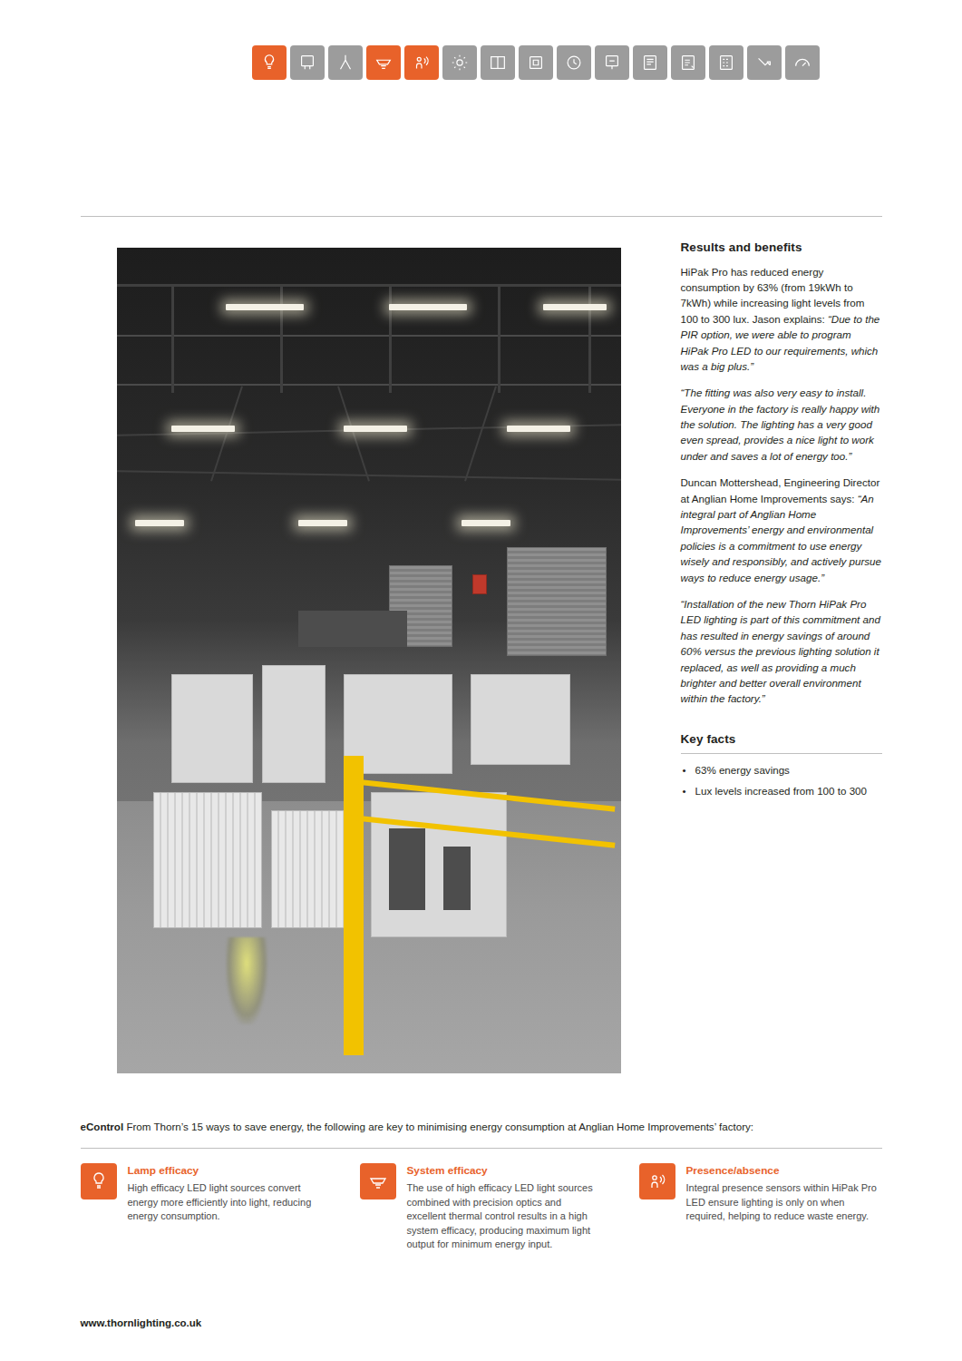Results and benefits
HiPak Pro has reduced energy consumption by 63% (from 19kWh to 7kWh) while increasing light levels from 100 to 300 lux. Jason explains: “Due to the PIR option, we were able to program HiPak Pro LED to our requirements, which was a big plus.”
“The fitting was also very easy to install. Everyone in the factory is really happy with the solution. The lighting has a very good even spread, provides a nice light to work under and saves a lot of energy too.”
Duncan Mottershead, Engineering Director at Anglian Home Improvements says: “An integral part of Anglian Home Improvements’ energy and environmental policies is a commitment to use energy wisely and responsibly, and actively pursue ways to reduce energy usage.”
“Installation of the new Thorn HiPak Pro LED lighting is part of this commitment and has resulted in energy savings of around 60% versus the previous lighting solution it replaced, as well as providing a much brighter and better overall environment within the factory.”
Key facts
63% energy savings
Lux levels increased from 100 to 300
eControl From Thorn’s 15 ways to save energy, the following are key to minimising energy consumption at Anglian Home Improvements’ factory:
Lamp efficacy
High efficacy LED light sources convert energy more efficiently into light, reducing energy consumption.
System efficacy
The use of high efficacy LED light sources combined with precision optics and excellent thermal control results in a high system efficacy, producing maximum light output for minimum energy input.
Presence/absence
Integral presence sensors within HiPak Pro LED ensure lighting is only on when required, helping to reduce waste energy.
www.thornlighting.co.uk